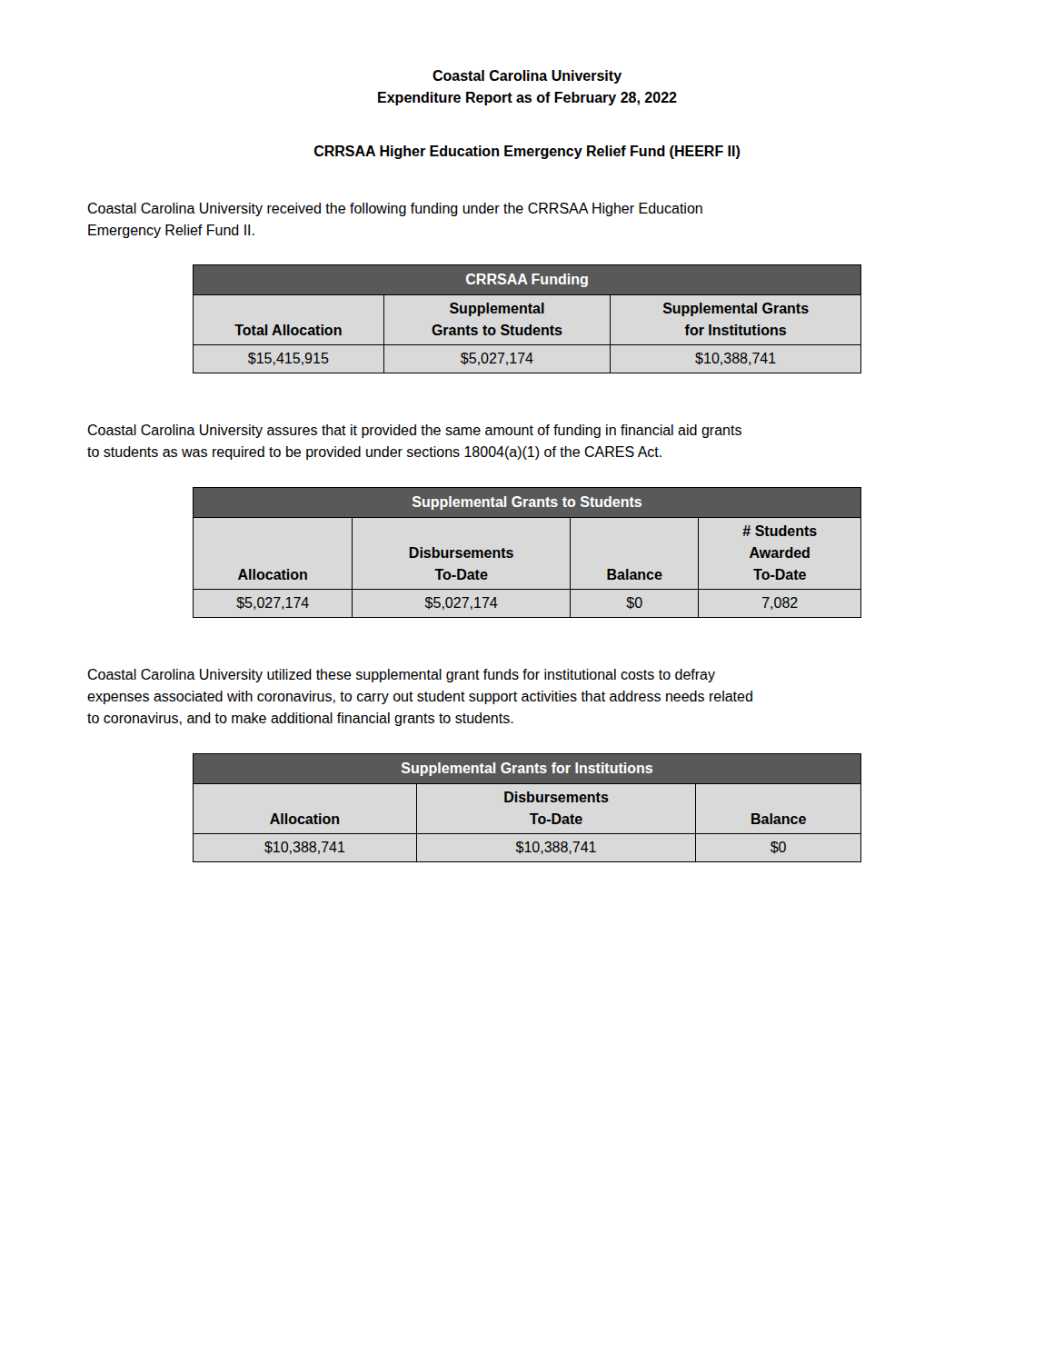Coastal Carolina University Expenditure Report as of February 28, 2022
CRRSAA Higher Education Emergency Relief Fund (HEERF II)
Coastal Carolina University received the following funding under the CRRSAA Higher Education Emergency Relief Fund II.
CRRSAA Funding
| Total Allocation | Supplemental Grants to Students | Supplemental Grants for Institutions |
| --- | --- | --- |
| $15,415,915 | $5,027,174 | $10,388,741 |
Coastal Carolina University assures that it provided the same amount of funding in financial aid grants to students as was required to be provided under sections 18004(a)(1) of the CARES Act.
Supplemental Grants to Students
| Allocation | Disbursements To-Date | Balance | # Students Awarded To-Date |
| --- | --- | --- | --- |
| $5,027,174 | $5,027,174 | $0 | 7,082 |
Coastal Carolina University utilized these supplemental grant funds for institutional costs to defray expenses associated with coronavirus, to carry out student support activities that address needs related to coronavirus, and to make additional financial grants to students.
Supplemental Grants for Institutions
| Allocation | Disbursements To-Date | Balance |
| --- | --- | --- |
| $10,388,741 | $10,388,741 | $0 |